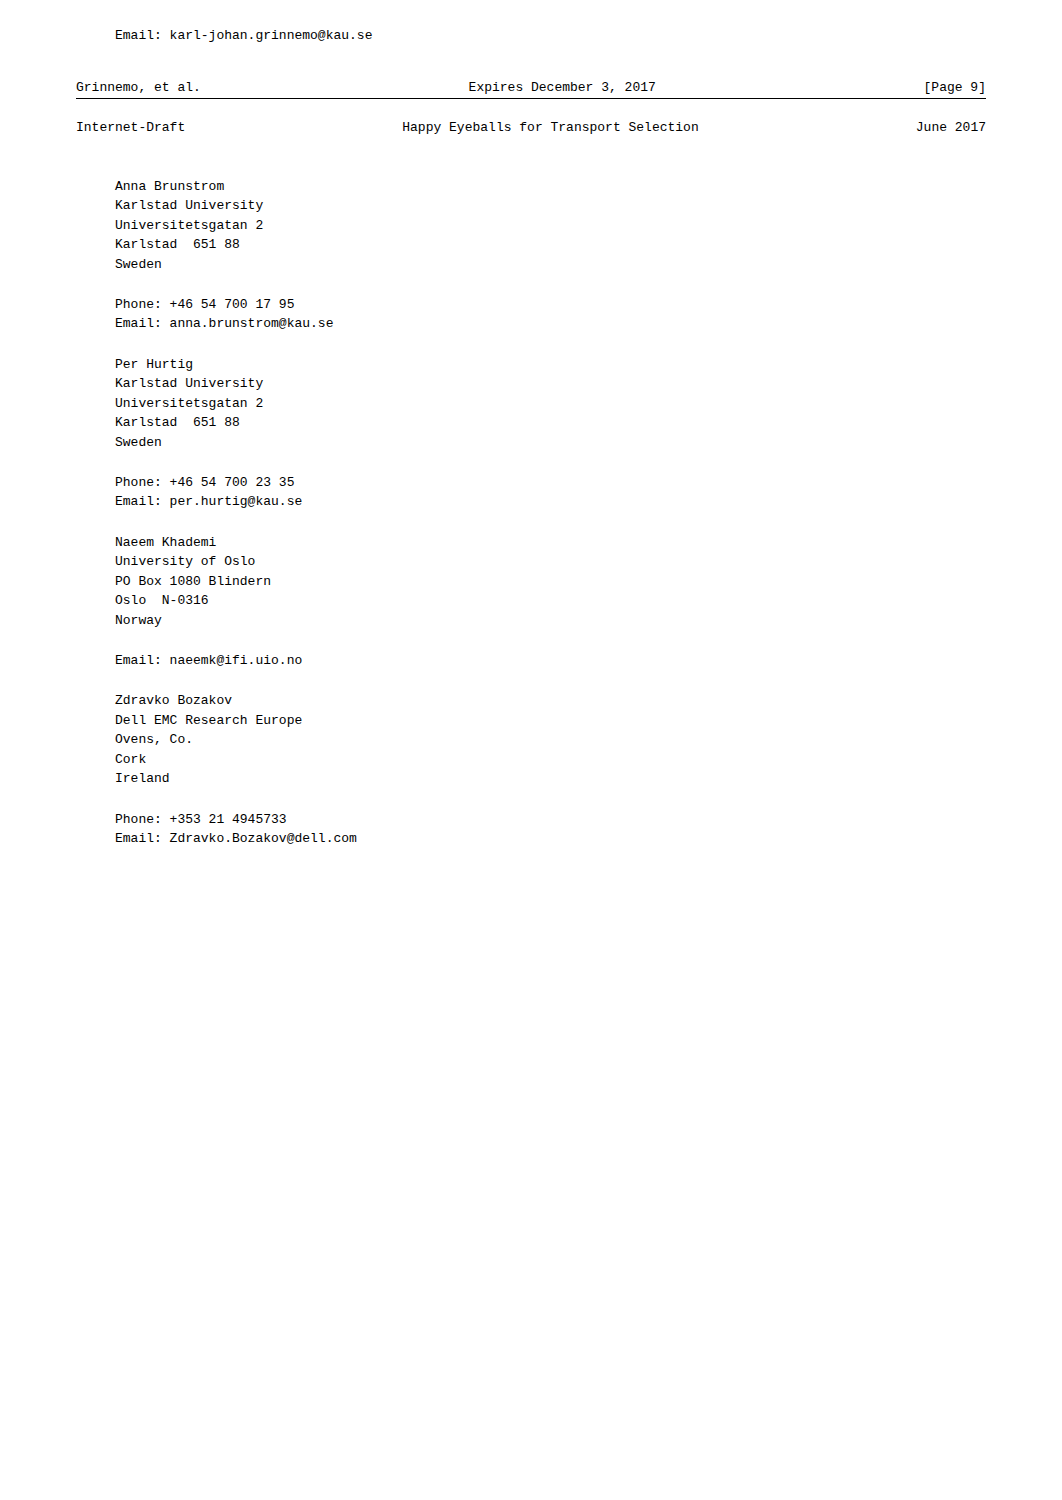Email: karl-johan.grinnemo@kau.se
Grinnemo, et al. Expires December 3, 2017 [Page 9]
Internet-Draft Happy Eyeballs for Transport Selection June 2017
Anna Brunstrom
Karlstad University
Universitetsgatan 2
Karlstad  651 88
Sweden
Phone: +46 54 700 17 95
Email: anna.brunstrom@kau.se
Per Hurtig
Karlstad University
Universitetsgatan 2
Karlstad  651 88
Sweden
Phone: +46 54 700 23 35
Email: per.hurtig@kau.se
Naeem Khademi
University of Oslo
PO Box 1080 Blindern
Oslo  N-0316
Norway
Email: naeemk@ifi.uio.no
Zdravko Bozakov
Dell EMC Research Europe
Ovens, Co.
Cork
Ireland
Phone: +353 21 4945733
Email: Zdravko.Bozakov@dell.com